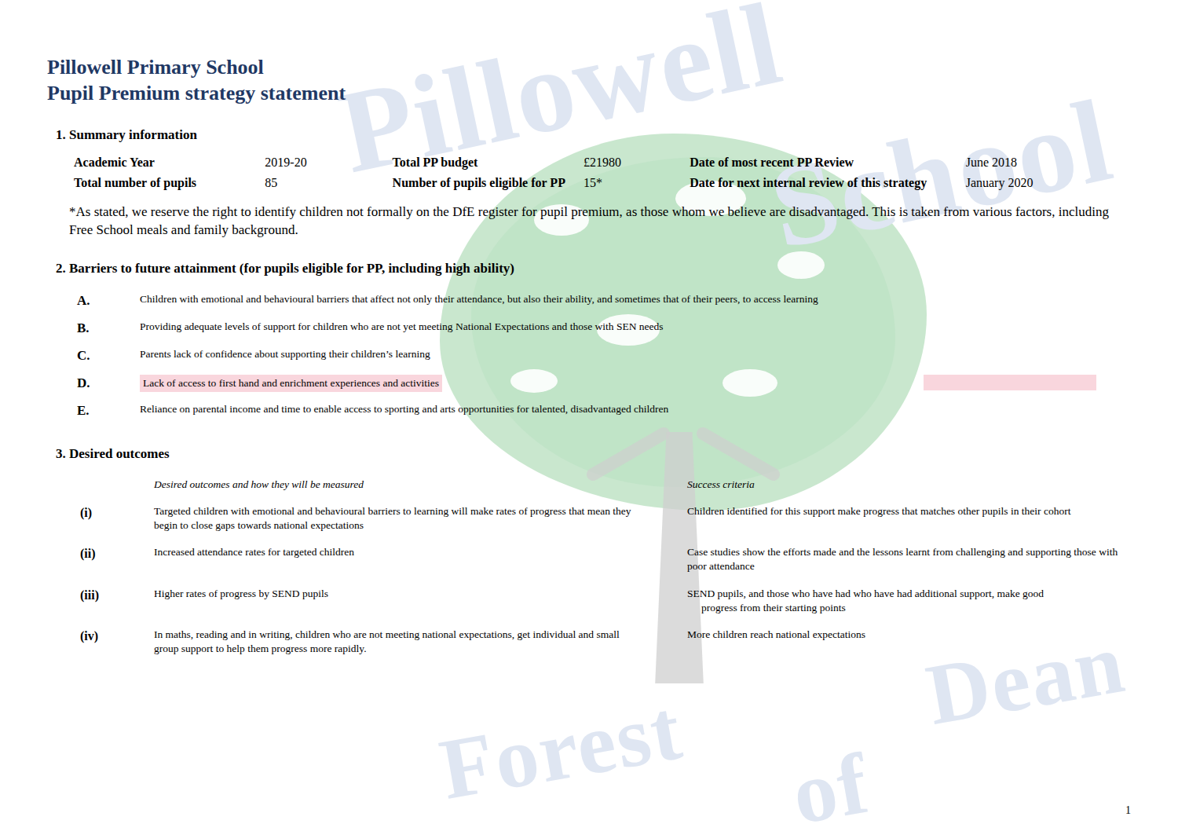Pillowell
School
Forest
of
Dean
Pillowell Primary SchoolPupil Premium strategy statement
Summary information
| Academic Year | 2019-20 | Total PP budget | £21980 | Date of most recent PP Review | June 2018 |
| Total number of pupils | 85 | Number of pupils eligible for PP | 15* | Date for next internal review of this strategy | January 2020 |
*As stated, we reserve the right to identify children not formally on the DfE register for pupil premium, as those whom we believe are disadvantaged. This is taken from various factors, including Free School meals and family background.
Barriers to future attainment (for pupils eligible for PP, including high ability)
| A. | Children with emotional and behavioural barriers that affect not only their attendance, but also their ability, and sometimes that of their peers, to access learning |
| B. | Providing adequate levels of support for children who are not yet meeting National Expectations and those with SEN needs |
| C. | Parents lack of confidence about supporting their children’s learning |
| D. | Lack of access to first hand and enrichment experiences and activities |
| E. | Reliance on parental income and time to enable access to sporting and arts opportunities for talented, disadvantaged children |
Desired outcomes
| | Desired outcomes and how they will be measured | Success criteria |
| (i) | Targeted children with emotional and behavioural barriers to learning will make rates of progress that mean they begin to close gaps towards national expectations | Children identified for this support make progress that matches other pupils in their cohort |
| (ii) | Increased attendance rates for targeted children | Case studies show the efforts made and the lessons learnt from challenging and supporting those with poor attendance |
| (iii) | Higher rates of progress by SEND pupils | SEND pupils, and those who have had who have had additional support, make good progress from their starting points |
| (iv) | In maths, reading and in writing, children who are not meeting national expectations, get individual and small group support to help them progress more rapidly. | More children reach national expectations |
1